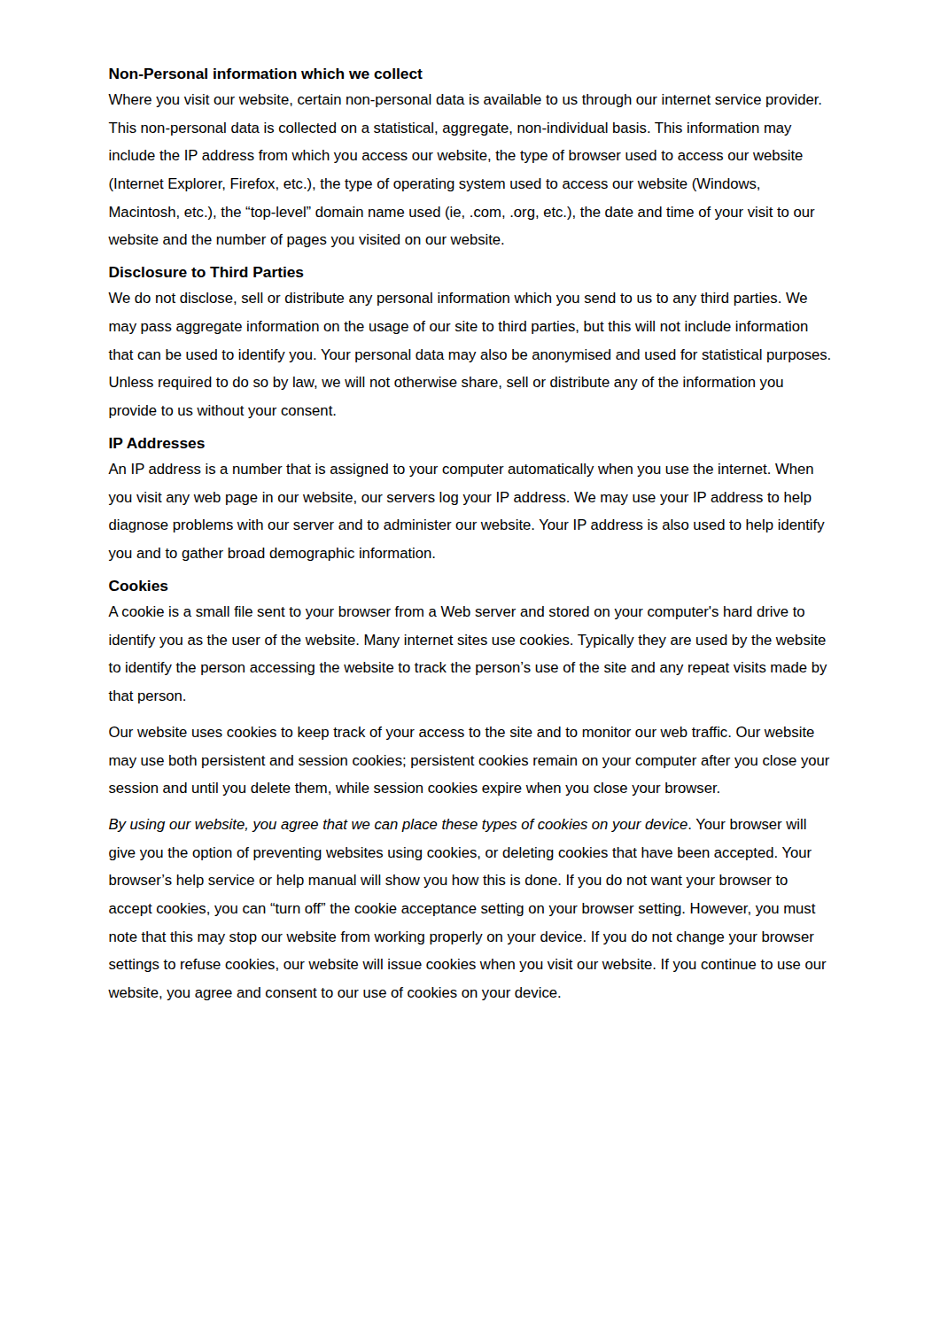Non-Personal information which we collect
Where you visit our website, certain non-personal data is available to us through our internet service provider. This non-personal data is collected on a statistical, aggregate, non-individual basis. This information may include the IP address from which you access our website, the type of browser used to access our website (Internet Explorer, Firefox, etc.), the type of operating system used to access our website (Windows, Macintosh, etc.), the “top-level” domain name used (ie, .com, .org, etc.), the date and time of your visit to our website and the number of pages you visited on our website.
Disclosure to Third Parties
We do not disclose, sell or distribute any personal information which you send to us to any third parties. We may pass aggregate information on the usage of our site to third parties, but this will not include information that can be used to identify you. Your personal data may also be anonymised and used for statistical purposes. Unless required to do so by law, we will not otherwise share, sell or distribute any of the information you provide to us without your consent.
IP Addresses
An IP address is a number that is assigned to your computer automatically when you use the internet. When you visit any web page in our website, our servers log your IP address. We may use your IP address to help diagnose problems with our server and to administer our website. Your IP address is also used to help identify you and to gather broad demographic information.
Cookies
A cookie is a small file sent to your browser from a Web server and stored on your computer's hard drive to identify you as the user of the website. Many internet sites use cookies. Typically they are used by the website to identify the person accessing the website to track the person’s use of the site and any repeat visits made by that person.
Our website uses cookies to keep track of your access to the site and to monitor our web traffic. Our website may use both persistent and session cookies; persistent cookies remain on your computer after you close your session and until you delete them, while session cookies expire when you close your browser.
By using our website, you agree that we can place these types of cookies on your device. Your browser will give you the option of preventing websites using cookies, or deleting cookies that have been accepted. Your browser’s help service or help manual will show you how this is done. If you do not want your browser to accept cookies, you can “turn off” the cookie acceptance setting on your browser setting. However, you must note that this may stop our website from working properly on your device. If you do not change your browser settings to refuse cookies, our website will issue cookies when you visit our website. If you continue to use our website, you agree and consent to our use of cookies on your device.